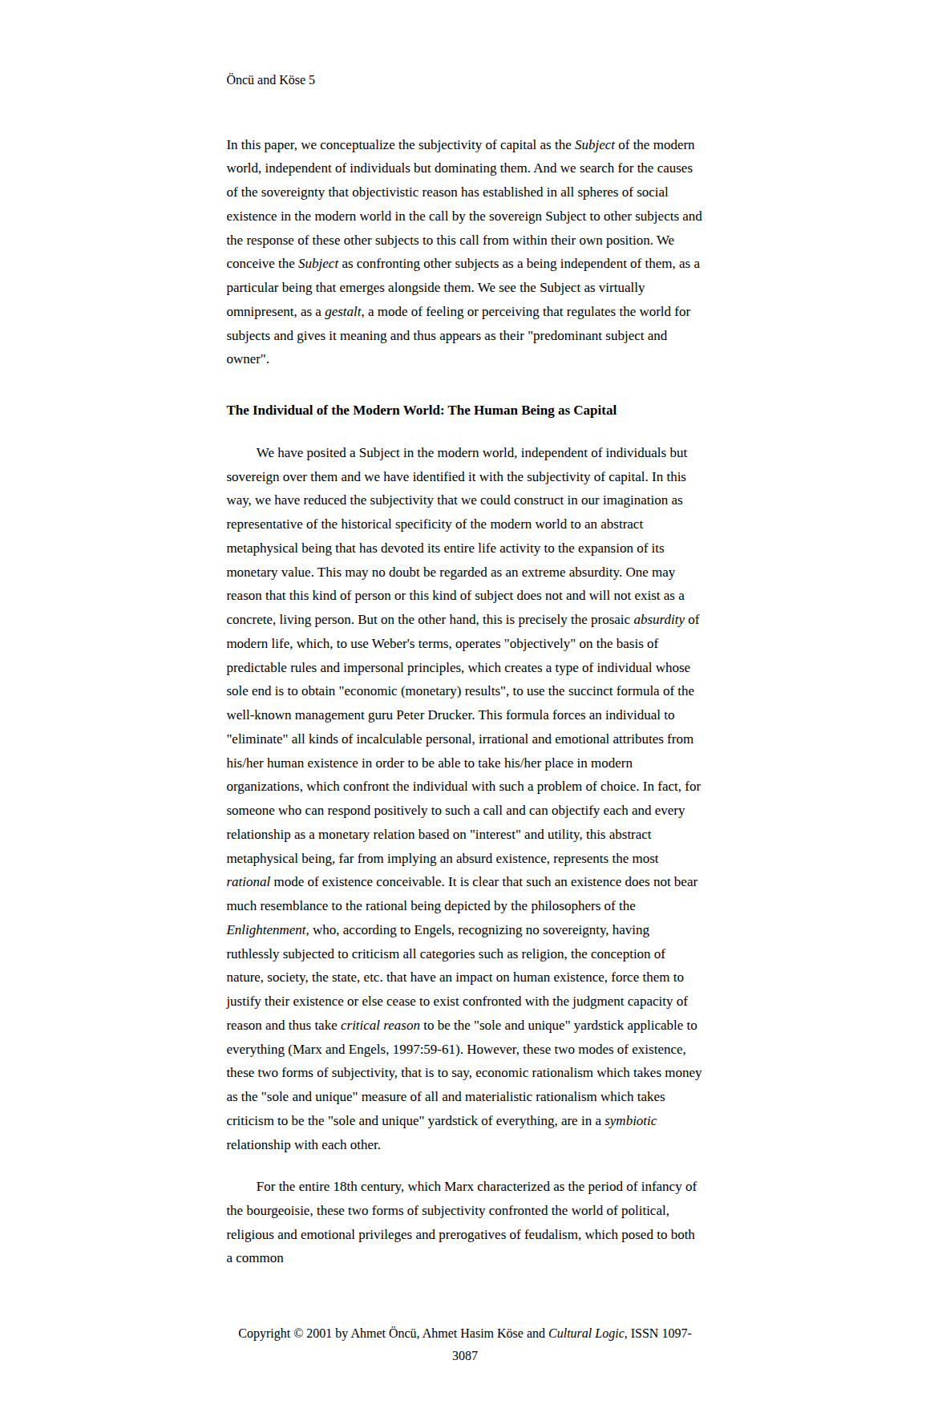Öncü and Köse 5
In this paper, we conceptualize the subjectivity of capital as the Subject of the modern world, independent of individuals but dominating them. And we search for the causes of the sovereignty that objectivistic reason has established in all spheres of social existence in the modern world in the call by the sovereign Subject to other subjects and the response of these other subjects to this call from within their own position. We conceive the Subject as confronting other subjects as a being independent of them, as a particular being that emerges alongside them. We see the Subject as virtually omnipresent, as a gestalt, a mode of feeling or perceiving that regulates the world for subjects and gives it meaning and thus appears as their "predominant subject and owner".
The Individual of the Modern World: The Human Being as Capital
We have posited a Subject in the modern world, independent of individuals but sovereign over them and we have identified it with the subjectivity of capital. In this way, we have reduced the subjectivity that we could construct in our imagination as representative of the historical specificity of the modern world to an abstract metaphysical being that has devoted its entire life activity to the expansion of its monetary value. This may no doubt be regarded as an extreme absurdity. One may reason that this kind of person or this kind of subject does not and will not exist as a concrete, living person. But on the other hand, this is precisely the prosaic absurdity of modern life, which, to use Weber's terms, operates "objectively" on the basis of predictable rules and impersonal principles, which creates a type of individual whose sole end is to obtain "economic (monetary) results", to use the succinct formula of the well-known management guru Peter Drucker. This formula forces an individual to "eliminate" all kinds of incalculable personal, irrational and emotional attributes from his/her human existence in order to be able to take his/her place in modern organizations, which confront the individual with such a problem of choice. In fact, for someone who can respond positively to such a call and can objectify each and every relationship as a monetary relation based on "interest" and utility, this abstract metaphysical being, far from implying an absurd existence, represents the most rational mode of existence conceivable. It is clear that such an existence does not bear much resemblance to the rational being depicted by the philosophers of the Enlightenment, who, according to Engels, recognizing no sovereignty, having ruthlessly subjected to criticism all categories such as religion, the conception of nature, society, the state, etc. that have an impact on human existence, force them to justify their existence or else cease to exist confronted with the judgment capacity of reason and thus take critical reason to be the "sole and unique" yardstick applicable to everything (Marx and Engels, 1997:59-61). However, these two modes of existence, these two forms of subjectivity, that is to say, economic rationalism which takes money as the "sole and unique" measure of all and materialistic rationalism which takes criticism to be the "sole and unique" yardstick of everything, are in a symbiotic relationship with each other.
For the entire 18th century, which Marx characterized as the period of infancy of the bourgeoisie, these two forms of subjectivity confronted the world of political, religious and emotional privileges and prerogatives of feudalism, which posed to both a common
Copyright © 2001 by Ahmet Öncü, Ahmet Hasim Köse and Cultural Logic, ISSN 1097-3087